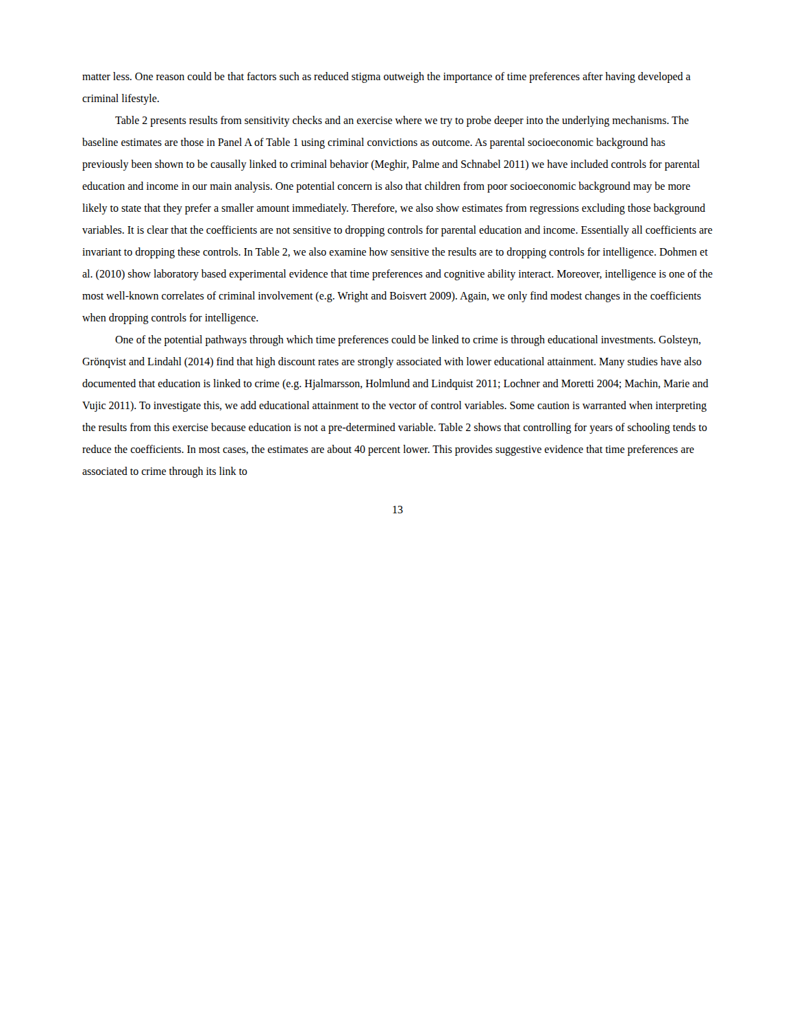matter less. One reason could be that factors such as reduced stigma outweigh the importance of time preferences after having developed a criminal lifestyle.
Table 2 presents results from sensitivity checks and an exercise where we try to probe deeper into the underlying mechanisms. The baseline estimates are those in Panel A of Table 1 using criminal convictions as outcome. As parental socioeconomic background has previously been shown to be causally linked to criminal behavior (Meghir, Palme and Schnabel 2011) we have included controls for parental education and income in our main analysis. One potential concern is also that children from poor socioeconomic background may be more likely to state that they prefer a smaller amount immediately. Therefore, we also show estimates from regressions excluding those background variables. It is clear that the coefficients are not sensitive to dropping controls for parental education and income. Essentially all coefficients are invariant to dropping these controls. In Table 2, we also examine how sensitive the results are to dropping controls for intelligence. Dohmen et al. (2010) show laboratory based experimental evidence that time preferences and cognitive ability interact. Moreover, intelligence is one of the most well-known correlates of criminal involvement (e.g. Wright and Boisvert 2009). Again, we only find modest changes in the coefficients when dropping controls for intelligence.
One of the potential pathways through which time preferences could be linked to crime is through educational investments. Golsteyn, Grönqvist and Lindahl (2014) find that high discount rates are strongly associated with lower educational attainment. Many studies have also documented that education is linked to crime (e.g. Hjalmarsson, Holmlund and Lindquist 2011; Lochner and Moretti 2004; Machin, Marie and Vujic 2011). To investigate this, we add educational attainment to the vector of control variables. Some caution is warranted when interpreting the results from this exercise because education is not a pre-determined variable. Table 2 shows that controlling for years of schooling tends to reduce the coefficients. In most cases, the estimates are about 40 percent lower. This provides suggestive evidence that time preferences are associated to crime through its link to
13